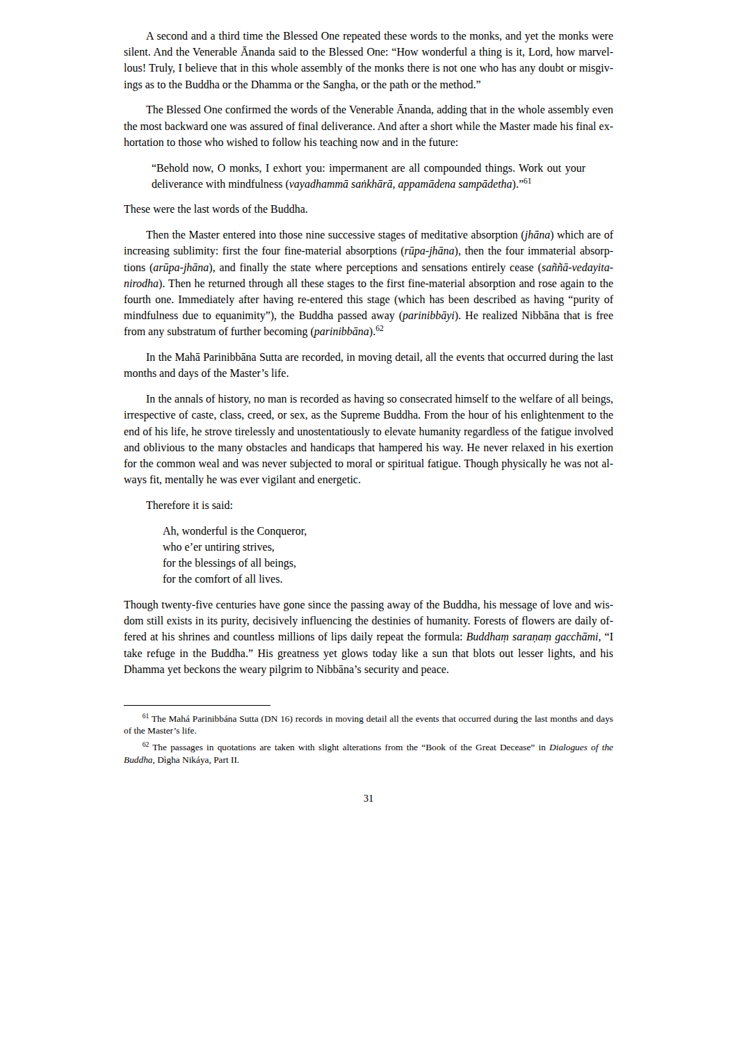A second and a third time the Blessed One repeated these words to the monks, and yet the monks were silent. And the Venerable Ānanda said to the Blessed One: “How wonderful a thing is it, Lord, how marvellous! Truly, I believe that in this whole assembly of the monks there is not one who has any doubt or misgivings as to the Buddha or the Dhamma or the Sangha, or the path or the method.”
The Blessed One confirmed the words of the Venerable Ānanda, adding that in the whole assembly even the most backward one was assured of final deliverance. And after a short while the Master made his final exhortation to those who wished to follow his teaching now and in the future:
“Behold now, O monks, I exhort you: impermanent are all compounded things. Work out your deliverance with mindfulness (vayadhammā saṅkhārā, appamādena sampādetha).”61
These were the last words of the Buddha.
Then the Master entered into those nine successive stages of meditative absorption (jhāna) which are of increasing sublimity: first the four fine-material absorptions (rūpa-jhāna), then the four immaterial absorptions (arūpa-jhāna), and finally the state where perceptions and sensations entirely cease (saññā-vedayita-nirodha). Then he returned through all these stages to the first fine-material absorption and rose again to the fourth one. Immediately after having re-entered this stage (which has been described as having “purity of mindfulness due to equanimity”), the Buddha passed away (parinibbāyi). He realized Nibbāna that is free from any substratum of further becoming (parinibbāna).62
In the Mahā Parinibbāna Sutta are recorded, in moving detail, all the events that occurred during the last months and days of the Master’s life.
In the annals of history, no man is recorded as having so consecrated himself to the welfare of all beings, irrespective of caste, class, creed, or sex, as the Supreme Buddha. From the hour of his enlightenment to the end of his life, he strove tirelessly and unostentatiously to elevate humanity regardless of the fatigue involved and oblivious to the many obstacles and handicaps that hampered his way. He never relaxed in his exertion for the common weal and was never subjected to moral or spiritual fatigue. Though physically he was not always fit, mentally he was ever vigilant and energetic.
Therefore it is said:
Ah, wonderful is the Conqueror,
who e’er untiring strives,
for the blessings of all beings,
for the comfort of all lives.
Though twenty-five centuries have gone since the passing away of the Buddha, his message of love and wisdom still exists in its purity, decisively influencing the destinies of humanity. Forests of flowers are daily offered at his shrines and countless millions of lips daily repeat the formula: Buddhaṃ saraṇaṃ gacchāmi, “I take refuge in the Buddha.” His greatness yet glows today like a sun that blots out lesser lights, and his Dhamma yet beckons the weary pilgrim to Nibbāna’s security and peace.
61 The Mahá Parinibbána Sutta (DN 16) records in moving detail all the events that occurred during the last months and days of the Master’s life.
62 The passages in quotations are taken with slight alterations from the “Book of the Great Decease” in Dialogues of the Buddha, Dìgha Nikáya, Part II.
31